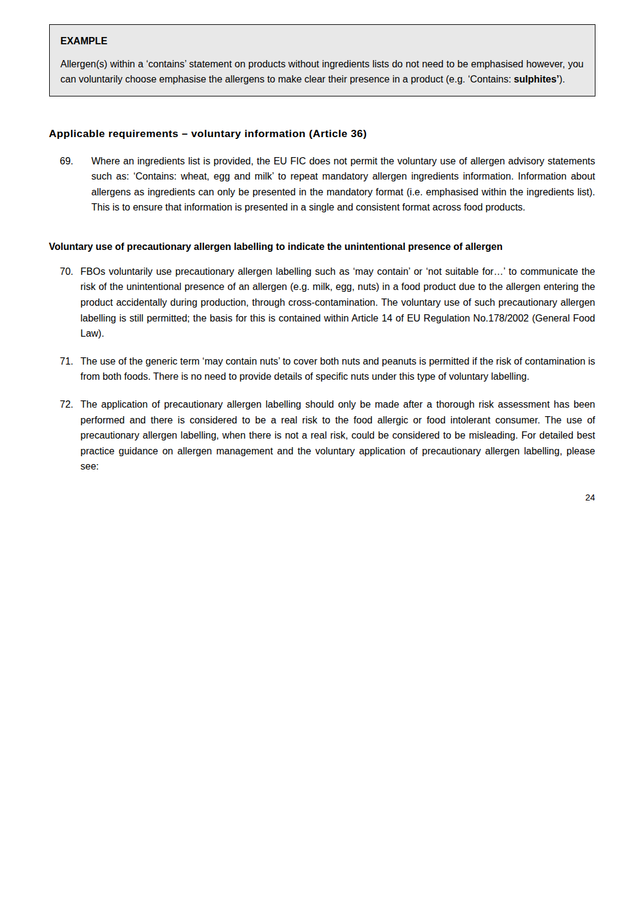EXAMPLE
Allergen(s) within a ‘contains’ statement on products without ingredients lists do not need to be emphasised however, you can voluntarily choose emphasise the allergens to make clear their presence in a product (e.g. ‘Contains: sulphites’).
Applicable requirements – voluntary information (Article 36)
69. Where an ingredients list is provided, the EU FIC does not permit the voluntary use of allergen advisory statements such as: ‘Contains: wheat, egg and milk’ to repeat mandatory allergen ingredients information. Information about allergens as ingredients can only be presented in the mandatory format (i.e. emphasised within the ingredients list). This is to ensure that information is presented in a single and consistent format across food products.
Voluntary use of precautionary allergen labelling to indicate the unintentional presence of allergen
70. FBOs voluntarily use precautionary allergen labelling such as ‘may contain’ or ‘not suitable for…’ to communicate the risk of the unintentional presence of an allergen (e.g. milk, egg, nuts) in a food product due to the allergen entering the product accidentally during production, through cross-contamination. The voluntary use of such precautionary allergen labelling is still permitted; the basis for this is contained within Article 14 of EU Regulation No.178/2002 (General Food Law).
71. The use of the generic term ‘may contain nuts’ to cover both nuts and peanuts is permitted if the risk of contamination is from both foods. There is no need to provide details of specific nuts under this type of voluntary labelling.
72. The application of precautionary allergen labelling should only be made after a thorough risk assessment has been performed and there is considered to be a real risk to the food allergic or food intolerant consumer. The use of precautionary allergen labelling, when there is not a real risk, could be considered to be misleading. For detailed best practice guidance on allergen management and the voluntary application of precautionary allergen labelling, please see:
24